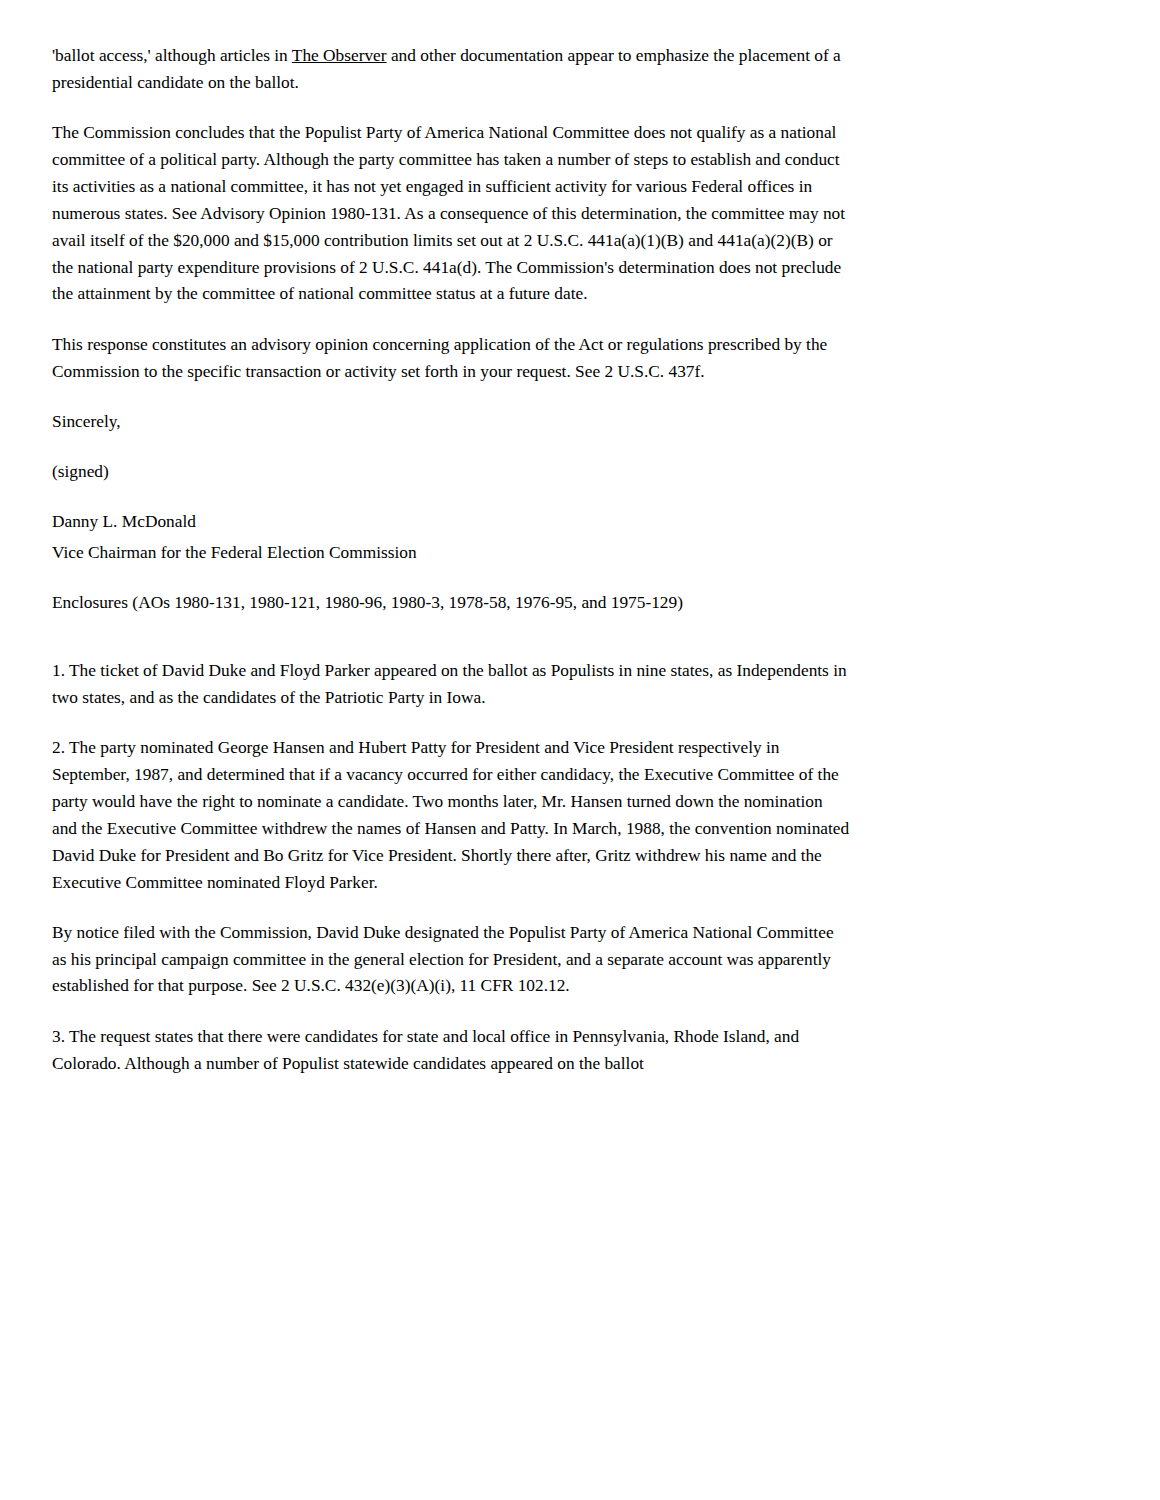'ballot access,' although articles in The Observer and other documentation appear to emphasize the placement of a presidential candidate on the ballot.
The Commission concludes that the Populist Party of America National Committee does not qualify as a national committee of a political party. Although the party committee has taken a number of steps to establish and conduct its activities as a national committee, it has not yet engaged in sufficient activity for various Federal offices in numerous states. See Advisory Opinion 1980-131. As a consequence of this determination, the committee may not avail itself of the $20,000 and $15,000 contribution limits set out at 2 U.S.C. 441a(a)(1)(B) and 441a(a)(2)(B) or the national party expenditure provisions of 2 U.S.C. 441a(d). The Commission's determination does not preclude the attainment by the committee of national committee status at a future date.
This response constitutes an advisory opinion concerning application of the Act or regulations prescribed by the Commission to the specific transaction or activity set forth in your request. See 2 U.S.C. 437f.
Sincerely,
(signed)
Danny L. McDonald
Vice Chairman for the Federal Election Commission
Enclosures (AOs 1980-131, 1980-121, 1980-96, 1980-3, 1978-58, 1976-95, and 1975-129)
1. The ticket of David Duke and Floyd Parker appeared on the ballot as Populists in nine states, as Independents in two states, and as the candidates of the Patriotic Party in Iowa.
2. The party nominated George Hansen and Hubert Patty for President and Vice President respectively in September, 1987, and determined that if a vacancy occurred for either candidacy, the Executive Committee of the party would have the right to nominate a candidate. Two months later, Mr. Hansen turned down the nomination and the Executive Committee withdrew the names of Hansen and Patty. In March, 1988, the convention nominated David Duke for President and Bo Gritz for Vice President. Shortly there after, Gritz withdrew his name and the Executive Committee nominated Floyd Parker.
By notice filed with the Commission, David Duke designated the Populist Party of America National Committee as his principal campaign committee in the general election for President, and a separate account was apparently established for that purpose. See 2 U.S.C. 432(e)(3)(A)(i), 11 CFR 102.12.
3. The request states that there were candidates for state and local office in Pennsylvania, Rhode Island, and Colorado. Although a number of Populist statewide candidates appeared on the ballot